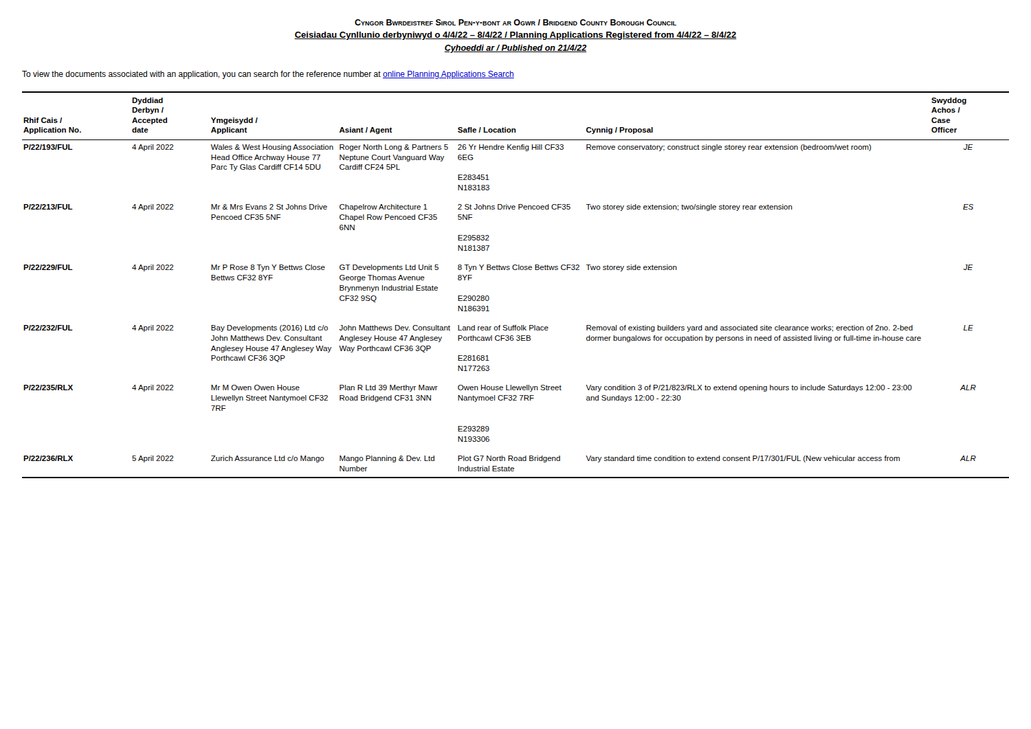Cyngor Bwrdeistref Sirol Pen-y-bont ar Ogwr / Bridgend County Borough Council
Ceisiadau Cynllunio derbyniwyd o 4/4/22 – 8/4/22 / Planning Applications Registered from 4/4/22 – 8/4/22
Cyhoeddi ar / Published on 21/4/22
To view the documents associated with an application, you can search for the reference number at online Planning Applications Search
| Rhif Cais / Application No. | Dyddiad Derbyn / Accepted date | Ymgeisydd / Applicant | Asiant / Agent | Safle / Location | Cynnig / Proposal | Swyddog Achos / Case Officer |
| --- | --- | --- | --- | --- | --- | --- |
| P/22/193/FUL | 4 April 2022 | Wales & West Housing Association Head Office Archway House 77 Parc Ty Glas Cardiff CF14 5DU | Roger North Long & Partners 5 Neptune Court Vanguard Way Cardiff CF24 5PL | 26 Yr Hendre Kenfig Hill CF33 6EG E283451 N183183 | Remove conservatory; construct single storey rear extension (bedroom/wet room) | JE |
| P/22/213/FUL | 4 April 2022 | Mr & Mrs Evans 2 St Johns Drive Pencoed CF35 5NF | Chapelrow Architecture 1 Chapel Row Pencoed CF35 6NN | 2 St Johns Drive Pencoed CF35 5NF E295832 N181387 | Two storey side extension; two/single storey rear extension | ES |
| P/22/229/FUL | 4 April 2022 | Mr P Rose 8 Tyn Y Bettws Close Bettws CF32 8YF | GT Developments Ltd Unit 5 George Thomas Avenue Brynmenyn Industrial Estate CF32 9SQ | 8 Tyn Y Bettws Close Bettws CF32 8YF E290280 N186391 | Two storey side extension | JE |
| P/22/232/FUL | 4 April 2022 | Bay Developments (2016) Ltd c/o John Matthews Dev. Consultant Anglesey House 47 Anglesey Way Porthcawl CF36 3QP | John Matthews Dev. Consultant Anglesey House 47 Anglesey Way Porthcawl CF36 3QP | Land rear of Suffolk Place Porthcawl CF36 3EB E281681 N177263 | Removal of existing builders yard and associated site clearance works; erection of 2no. 2-bed dormer bungalows for occupation by persons in need of assisted living or full-time in-house care | LE |
| P/22/235/RLX | 4 April 2022 | Mr M Owen Owen House Llewellyn Street Nantymoel CF32 7RF | Plan R Ltd 39 Merthyr Mawr Road Bridgend CF31 3NN | Owen House Llewellyn Street Nantymoel CF32 7RF E293289 N193306 | Vary condition 3 of P/21/823/RLX to extend opening hours to include Saturdays 12:00 - 23:00 and Sundays 12:00 - 22:30 | ALR |
| P/22/236/RLX | 5 April 2022 | Zurich Assurance Ltd c/o Mango | Mango Planning & Dev. Ltd Number | Plot G7 North Road Bridgend Industrial Estate | Vary standard time condition to extend consent P/17/301/FUL (New vehicular access from | ALR |